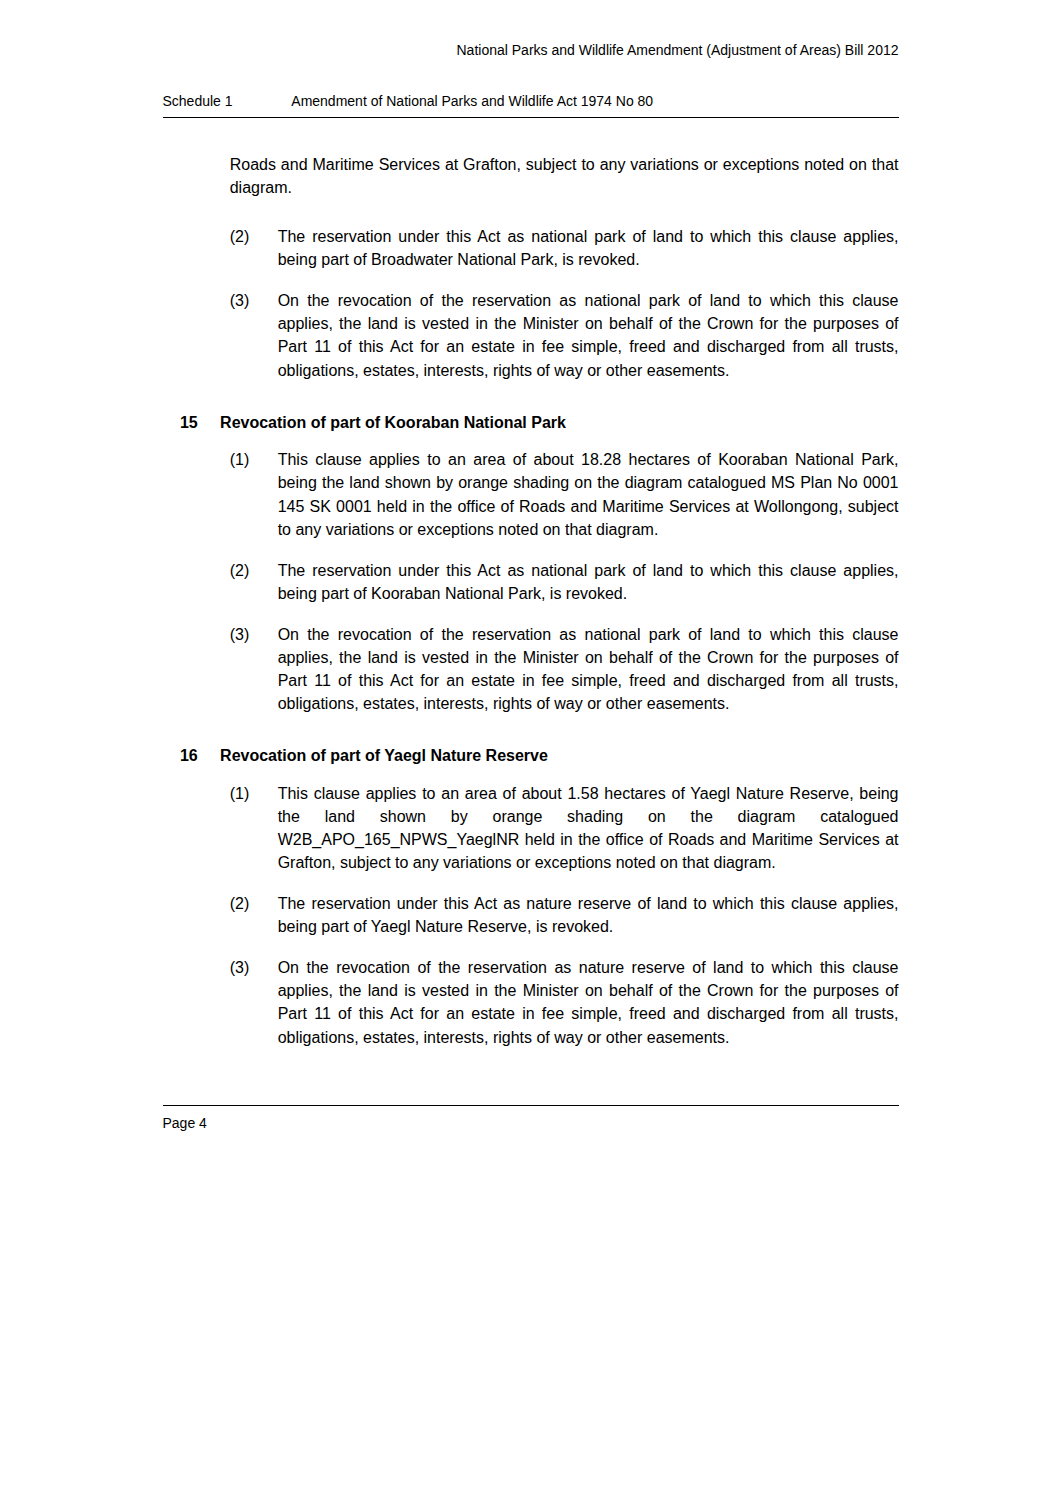National Parks and Wildlife Amendment (Adjustment of Areas) Bill 2012
Schedule 1 Amendment of National Parks and Wildlife Act 1974 No 80
Roads and Maritime Services at Grafton, subject to any variations or exceptions noted on that diagram.
(2) The reservation under this Act as national park of land to which this clause applies, being part of Broadwater National Park, is revoked.
(3) On the revocation of the reservation as national park of land to which this clause applies, the land is vested in the Minister on behalf of the Crown for the purposes of Part 11 of this Act for an estate in fee simple, freed and discharged from all trusts, obligations, estates, interests, rights of way or other easements.
15 Revocation of part of Kooraban National Park
(1) This clause applies to an area of about 18.28 hectares of Kooraban National Park, being the land shown by orange shading on the diagram catalogued MS Plan No 0001 145 SK 0001 held in the office of Roads and Maritime Services at Wollongong, subject to any variations or exceptions noted on that diagram.
(2) The reservation under this Act as national park of land to which this clause applies, being part of Kooraban National Park, is revoked.
(3) On the revocation of the reservation as national park of land to which this clause applies, the land is vested in the Minister on behalf of the Crown for the purposes of Part 11 of this Act for an estate in fee simple, freed and discharged from all trusts, obligations, estates, interests, rights of way or other easements.
16 Revocation of part of Yaegl Nature Reserve
(1) This clause applies to an area of about 1.58 hectares of Yaegl Nature Reserve, being the land shown by orange shading on the diagram catalogued W2B_APO_165_NPWS_YaeglNR held in the office of Roads and Maritime Services at Grafton, subject to any variations or exceptions noted on that diagram.
(2) The reservation under this Act as nature reserve of land to which this clause applies, being part of Yaegl Nature Reserve, is revoked.
(3) On the revocation of the reservation as nature reserve of land to which this clause applies, the land is vested in the Minister on behalf of the Crown for the purposes of Part 11 of this Act for an estate in fee simple, freed and discharged from all trusts, obligations, estates, interests, rights of way or other easements.
Page 4